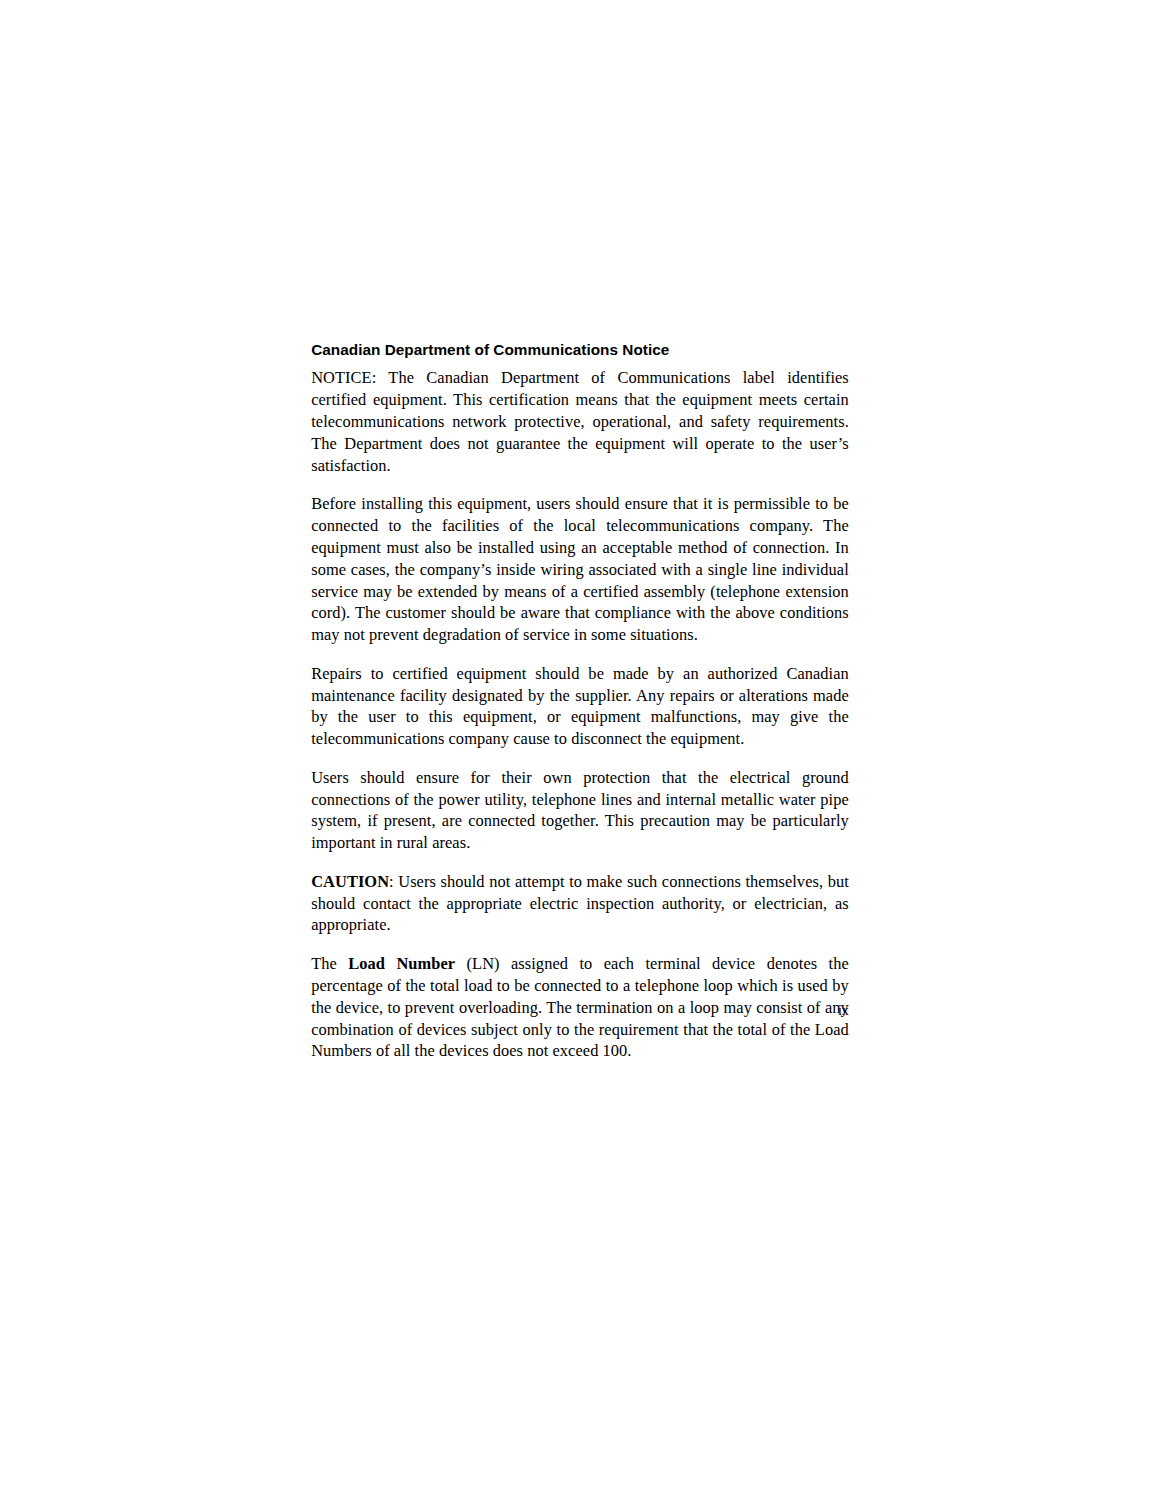Canadian Department of Communications Notice
NOTICE: The Canadian Department of Communications label identifies certified equipment. This certification means that the equipment meets certain telecommunications network protective, operational, and safety requirements. The Department does not guarantee the equipment will operate to the user’s satisfaction.
Before installing this equipment, users should ensure that it is permissible to be connected to the facilities of the local telecommunications company. The equipment must also be installed using an acceptable method of connection. In some cases, the company’s inside wiring associated with a single line individual service may be extended by means of a certified assembly (telephone extension cord). The customer should be aware that compliance with the above conditions may not prevent degradation of service in some situations.
Repairs to certified equipment should be made by an authorized Canadian maintenance facility designated by the supplier. Any repairs or alterations made by the user to this equipment, or equipment malfunctions, may give the telecommunications company cause to disconnect the equipment.
Users should ensure for their own protection that the electrical ground connections of the power utility, telephone lines and internal metallic water pipe system, if present, are connected together. This precaution may be particularly important in rural areas.
CAUTION: Users should not attempt to make such connections themselves, but should contact the appropriate electric inspection authority, or electrician, as appropriate.
The Load Number (LN) assigned to each terminal device denotes the percentage of the total load to be connected to a telephone loop which is used by the device, to prevent overloading. The termination on a loop may consist of any combination of devices subject only to the requirement that the total of the Load Numbers of all the devices does not exceed 100.
ix